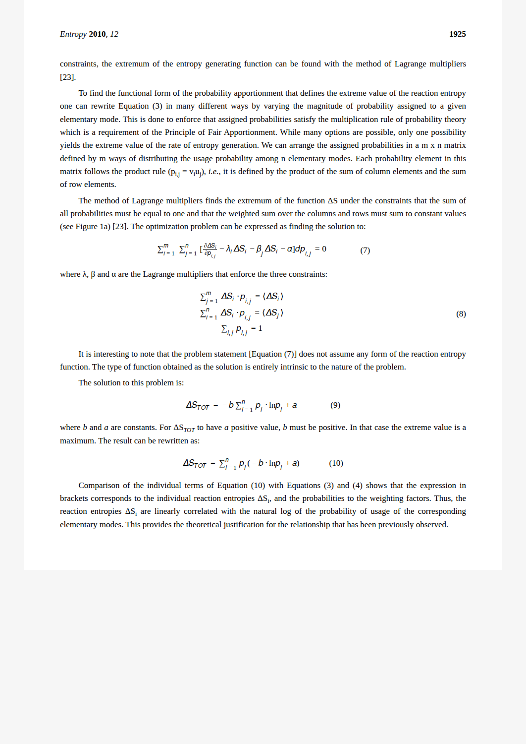Entropy 2010, 12 1925
constraints, the extremum of the entropy generating function can be found with the method of Lagrange multipliers [23].
To find the functional form of the probability apportionment that defines the extreme value of the reaction entropy one can rewrite Equation (3) in many different ways by varying the magnitude of probability assigned to a given elementary mode. This is done to enforce that assigned probabilities satisfy the multiplication rule of probability theory which is a requirement of the Principle of Fair Apportionment. While many options are possible, only one possibility yields the extreme value of the rate of entropy generation. We can arrange the assigned probabilities in a m x n matrix defined by m ways of distributing the usage probability among n elementary modes. Each probability element in this matrix follows the product rule (pi,j = viuj), i.e., it is defined by the product of the sum of column elements and the sum of row elements.
The method of Lagrange multipliers finds the extremum of the function ΔS under the constraints that the sum of all probabilities must be equal to one and that the weighted sum over the columns and rows must sum to constant values (see Figure 1a) [23]. The optimization problem can be expressed as finding the solution to:
∑ i=1 m ∑ j=1 n [ ∂ΔSi ∂pi,j − λi ΔSi − βj ΔSi − α ] dpi,j = 0 (7)
where λ, β and α are the Lagrange multipliers that enforce the three constraints:
∑ j=1 m ΔSi ⋅ pi,j = ⟨ΔSi⟩ ∑ i=1 n ΔSi ⋅ pi,j = ⟨ΔSj⟩ ∑ i,j pi,j = 1 (8)
It is interesting to note that the problem statement [Equation (7)] does not assume any form of the reaction entropy function. The type of function obtained as the solution is entirely intrinsic to the nature of the problem.
The solution to this problem is:
ΔSTOT = −b ∑ i=1 n pi ⋅ ln pi + a (9)
where b and a are constants. For ΔSTOT to have a positive value, b must be positive. In that case the extreme value is a maximum. The result can be rewritten as:
ΔSTOT = ∑ i=1 n pi ( −b ⋅ ln pi + a ) (10)
Comparison of the individual terms of Equation (10) with Equations (3) and (4) shows that the expression in brackets corresponds to the individual reaction entropies ΔSi, and the probabilities to the weighting factors. Thus, the reaction entropies ΔSi are linearly correlated with the natural log of the probability of usage of the corresponding elementary modes. This provides the theoretical justification for the relationship that has been previously observed.